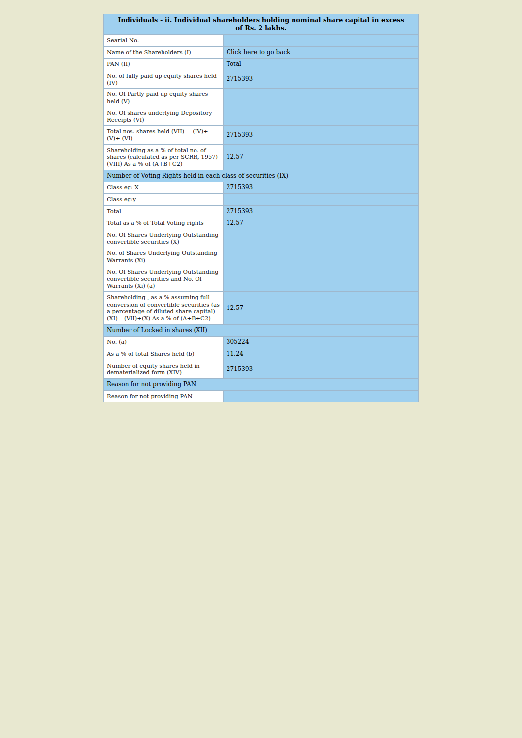| Individuals - ii. Individual shareholders holding nominal share capital in excess of Rs. 2 lakhs. |
| Searial No. | |
| Name of the Shareholders (I) | Click here to go back |
| PAN (II) | Total |
| No. of fully paid up equity shares held (IV) | 2715393 |
| No. Of Partly paid-up equity shares held (V) | |
| No. Of shares underlying Depository Receipts (VI) | |
| Total nos. shares held (VII) = (IV)+(V)+ (VI) | 2715393 |
| Shareholding as a % of total no. of shares (calculated as per SCRR, 1957) (VIII) As a % of (A+B+C2) | 12.57 |
| Number of Voting Rights held in each class of securities (IX) |
| Class eg: X | 2715393 |
| Class eg:y | |
| Total | 2715393 |
| Total as a % of Total Voting rights | 12.57 |
| No. Of Shares Underlying Outstanding convertible securities (X) | |
| No. of Shares Underlying Outstanding Warrants (Xi) | |
| No. Of Shares Underlying Outstanding convertible securities and No. Of Warrants (Xi) (a) | |
| Shareholding , as a % assuming full conversion of convertible securities (as a percentage of diluted share capital) (XI)= (VII)+(X) As a % of (A+B+C2) | 12.57 |
| Number of Locked in shares (XII) |
| No. (a) | 305224 |
| As a % of total Shares held (b) | 11.24 |
| Number of equity shares held in dematerialized form (XIV) | 2715393 |
| Reason for not providing PAN |
| Reason for not providing PAN | |